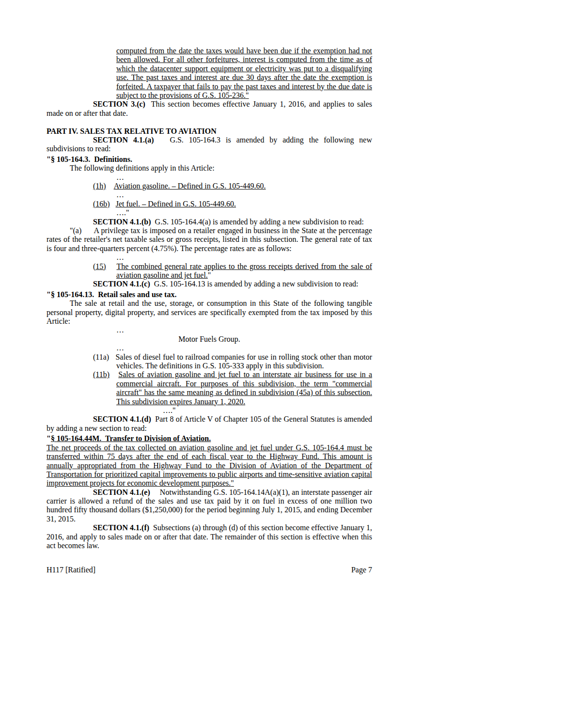computed from the date the taxes would have been due if the exemption had not been allowed. For all other forfeitures, interest is computed from the time as of which the datacenter support equipment or electricity was put to a disqualifying use. The past taxes and interest are due 30 days after the date the exemption is forfeited. A taxpayer that fails to pay the past taxes and interest by the due date is subject to the provisions of G.S. 105-236."
SECTION 3.(c) This section becomes effective January 1, 2016, and applies to sales made on or after that date.
PART IV. SALES TAX RELATIVE TO AVIATION
SECTION 4.1.(a) G.S. 105-164.3 is amended by adding the following new subdivisions to read:
"§ 105-164.3. Definitions.
The following definitions apply in this Article:
…
(1h) Aviation gasoline. – Defined in G.S. 105-449.60.
…
(16b) Jet fuel. – Defined in G.S. 105-449.60.
…."
SECTION 4.1.(b) G.S. 105-164.4(a) is amended by adding a new subdivision to read:
"(a) A privilege tax is imposed on a retailer engaged in business in the State at the percentage rates of the retailer's net taxable sales or gross receipts, listed in this subsection. The general rate of tax is four and three-quarters percent (4.75%). The percentage rates are as follows:
…
(15) The combined general rate applies to the gross receipts derived from the sale of aviation gasoline and jet fuel."
SECTION 4.1.(c) G.S. 105-164.13 is amended by adding a new subdivision to read:
"§ 105-164.13. Retail sales and use tax.
The sale at retail and the use, storage, or consumption in this State of the following tangible personal property, digital property, and services are specifically exempted from the tax imposed by this Article:
…
Motor Fuels Group.
…
(11a) Sales of diesel fuel to railroad companies for use in rolling stock other than motor vehicles. The definitions in G.S. 105-333 apply in this subdivision.
(11b) Sales of aviation gasoline and jet fuel to an interstate air business for use in a commercial aircraft. For purposes of this subdivision, the term "commercial aircraft" has the same meaning as defined in subdivision (45a) of this subsection. This subdivision expires January 1, 2020.
…."
SECTION 4.1.(d) Part 8 of Article V of Chapter 105 of the General Statutes is amended by adding a new section to read:
"§ 105-164.44M. Transfer to Division of Aviation.
The net proceeds of the tax collected on aviation gasoline and jet fuel under G.S. 105-164.4 must be transferred within 75 days after the end of each fiscal year to the Highway Fund. This amount is annually appropriated from the Highway Fund to the Division of Aviation of the Department of Transportation for prioritized capital improvements to public airports and time-sensitive aviation capital improvement projects for economic development purposes."
SECTION 4.1.(e) Notwithstanding G.S. 105-164.14A(a)(1), an interstate passenger air carrier is allowed a refund of the sales and use tax paid by it on fuel in excess of one million two hundred fifty thousand dollars ($1,250,000) for the period beginning July 1, 2015, and ending December 31, 2015.
SECTION 4.1.(f) Subsections (a) through (d) of this section become effective January 1, 2016, and apply to sales made on or after that date. The remainder of this section is effective when this act becomes law.
H117 [Ratified] Page 7